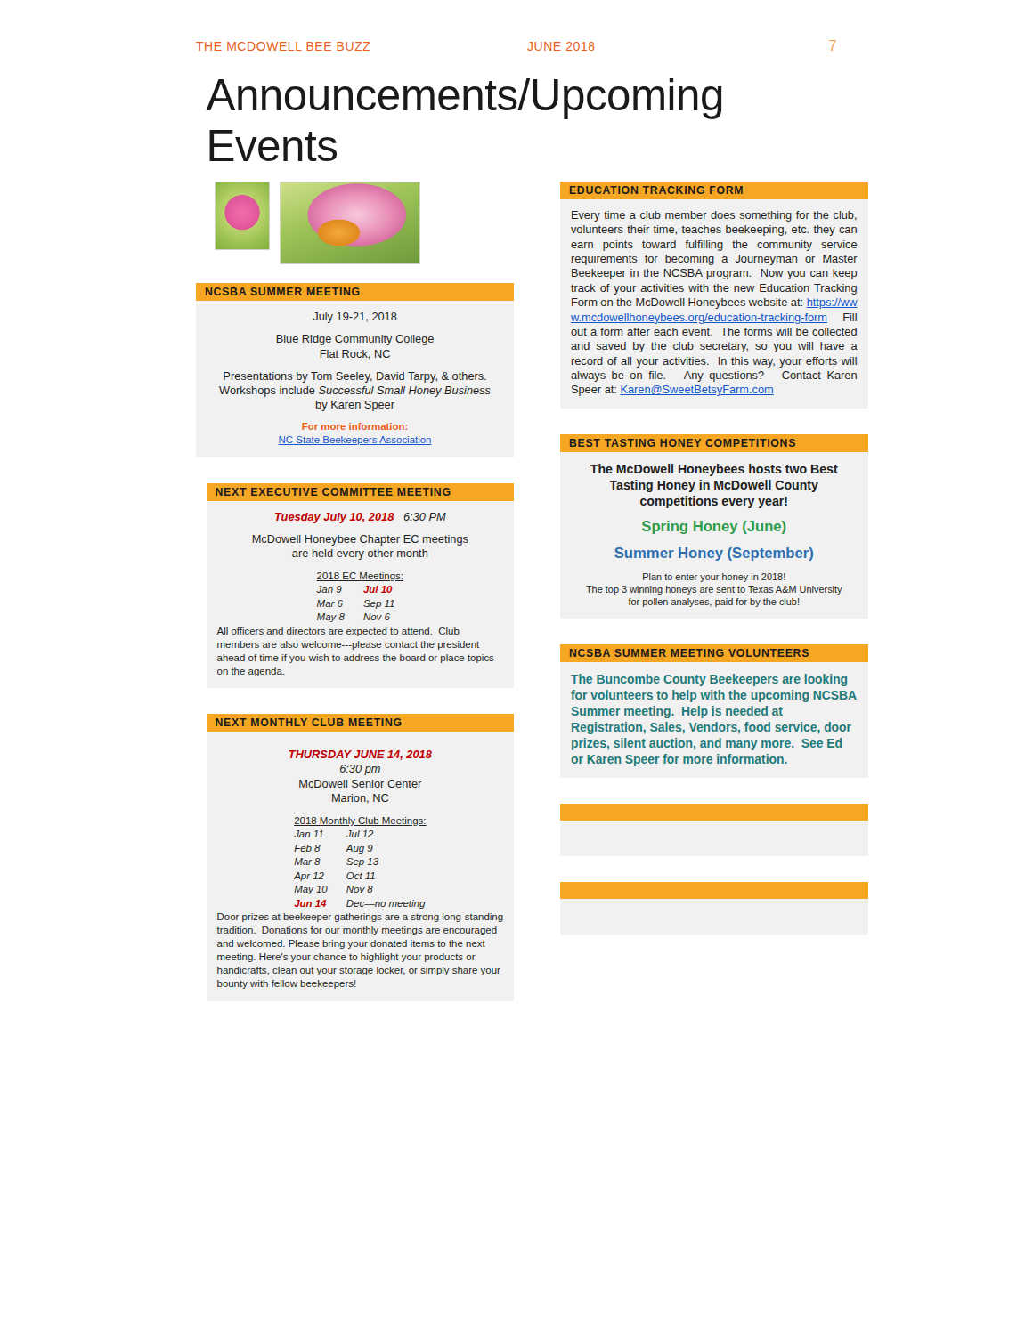THE MCDOWELL BEE BUZZ
JUNE 2018
7
Announcements/Upcoming Events
NCSBA SUMMER MEETING
July 19-21, 2018
Blue Ridge Community College
Flat Rock, NC
Presentations by Tom Seeley, David Tarpy, & others.
Workshops include Successful Small Honey Business
by Karen Speer
For more information:
NC State Beekeepers Association
NEXT EXECUTIVE COMMITTEE MEETING
Tuesday July 10, 2018 6:30 PM
McDowell Honeybee Chapter EC meetings
are held every other month
2018 EC Meetings:
| Jan 9 | Jul 10 |
| Mar 6 | Sep 11 |
| May 8 | Nov 6 |
All officers and directors are expected to attend. Club members are also welcome---please contact the president ahead of time if you wish to address the board or place topics on the agenda.
NEXT MONTHLY CLUB MEETING
THURSDAY JUNE 14, 2018
6:30 pm
McDowell Senior Center
Marion, NC
2018 Monthly Club Meetings:
| Jan 11 | Jul 12 |
| Feb 8 | Aug 9 |
| Mar 8 | Sep 13 |
| Apr 12 | Oct 11 |
| May 10 | Nov 8 |
| Jun 14 | Dec—no meeting |
Door prizes at beekeeper gatherings are a strong long-standing tradition. Donations for our monthly meetings are encouraged and welcomed. Please bring your donated items to the next meeting. Here's your chance to highlight your products or handicrafts, clean out your storage locker, or simply share your bounty with fellow beekeepers!
EDUCATION TRACKING FORM
Every time a club member does something for the club, volunteers their time, teaches beekeeping, etc. they can earn points toward fulfilling the community service requirements for becoming a Journeyman or Master Beekeeper in the NCSBA program. Now you can keep track of your activities with the new Education Tracking Form on the McDowell Honeybees website at: https://www.mcdowellhoneybees.org/education-tracking-form Fill out a form after each event. The forms will be collected and saved by the club secretary, so you will have a record of all your activities. In this way, your efforts will always be on file. Any questions? Contact Karen Speer at: Karen@SweetBetsyFarm.com
BEST TASTING HONEY COMPETITIONS
The McDowell Honeybees hosts two Best Tasting Honey in McDowell County competitions every year!
Spring Honey (June)
Summer Honey (September)
Plan to enter your honey in 2018!
The top 3 winning honeys are sent to Texas A&M University
for pollen analyses, paid for by the club!
NCSBA SUMMER MEETING VOLUNTEERS
The Buncombe County Beekeepers are looking for volunteers to help with the upcoming NCSBA Summer meeting. Help is needed at Registration, Sales, Vendors, food service, door prizes, silent auction, and many more. See Ed or Karen Speer for more information.